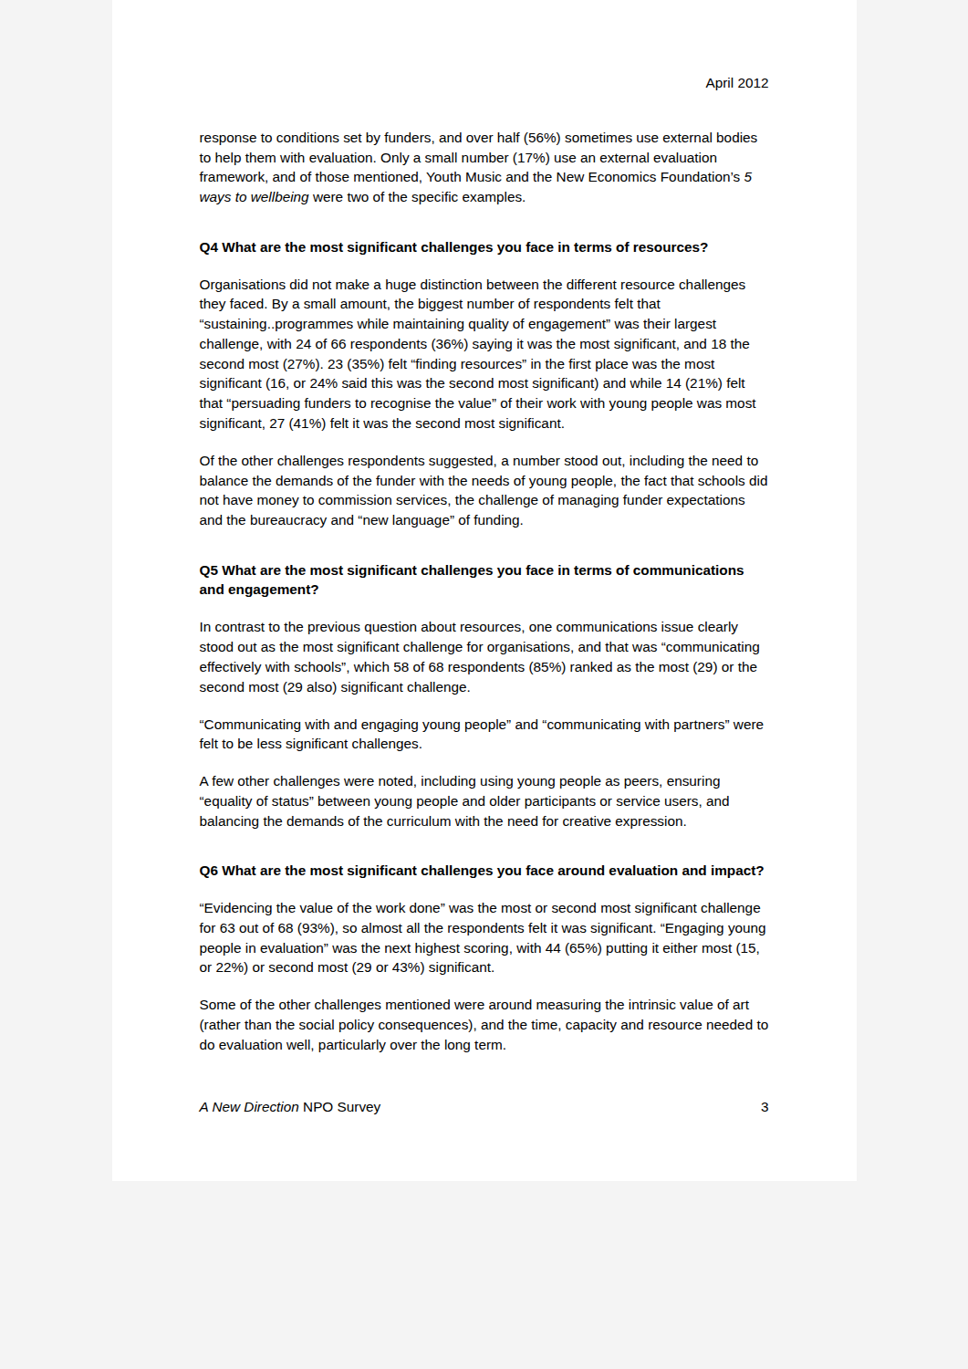April 2012
response to conditions set by funders, and over half (56%) sometimes use external bodies to help them with evaluation. Only a small number (17%) use an external evaluation framework, and of those mentioned, Youth Music and the New Economics Foundation’s 5 ways to wellbeing were two of the specific examples.
Q4 What are the most significant challenges you face in terms of resources?
Organisations did not make a huge distinction between the different resource challenges they faced. By a small amount, the biggest number of respondents felt that “sustaining..programmes while maintaining quality of engagement” was their largest challenge, with 24 of 66 respondents (36%) saying it was the most significant, and 18 the second most (27%). 23 (35%) felt “finding resources” in the first place was the most significant (16, or 24% said this was the second most significant) and while 14 (21%) felt that “persuading funders to recognise the value” of their work with young people was most significant, 27 (41%) felt it was the second most significant.
Of the other challenges respondents suggested, a number stood out, including the need to balance the demands of the funder with the needs of young people, the fact that schools did not have money to commission services, the challenge of managing funder expectations and the bureaucracy and “new language” of funding.
Q5 What are the most significant challenges you face in terms of communications and engagement?
In contrast to the previous question about resources, one communications issue clearly stood out as the most significant challenge for organisations, and that was “communicating effectively with schools”, which 58 of 68 respondents (85%) ranked as the most (29) or the second most (29 also) significant challenge.
“Communicating with and engaging young people” and “communicating with partners” were felt to be less significant challenges.
A few other challenges were noted, including using young people as peers, ensuring “equality of status” between young people and older participants or service users, and balancing the demands of the curriculum with the need for creative expression.
Q6 What are the most significant challenges you face around evaluation and impact?
“Evidencing the value of the work done” was the most or second most significant challenge for 63 out of 68 (93%), so almost all the respondents felt it was significant. “Engaging young people in evaluation” was the next highest scoring, with 44 (65%) putting it either most (15, or 22%) or second most (29 or 43%) significant.
Some of the other challenges mentioned were around measuring the intrinsic value of art (rather than the social policy consequences), and the time, capacity and resource needed to do evaluation well, particularly over the long term.
A New Direction NPO Survey
3